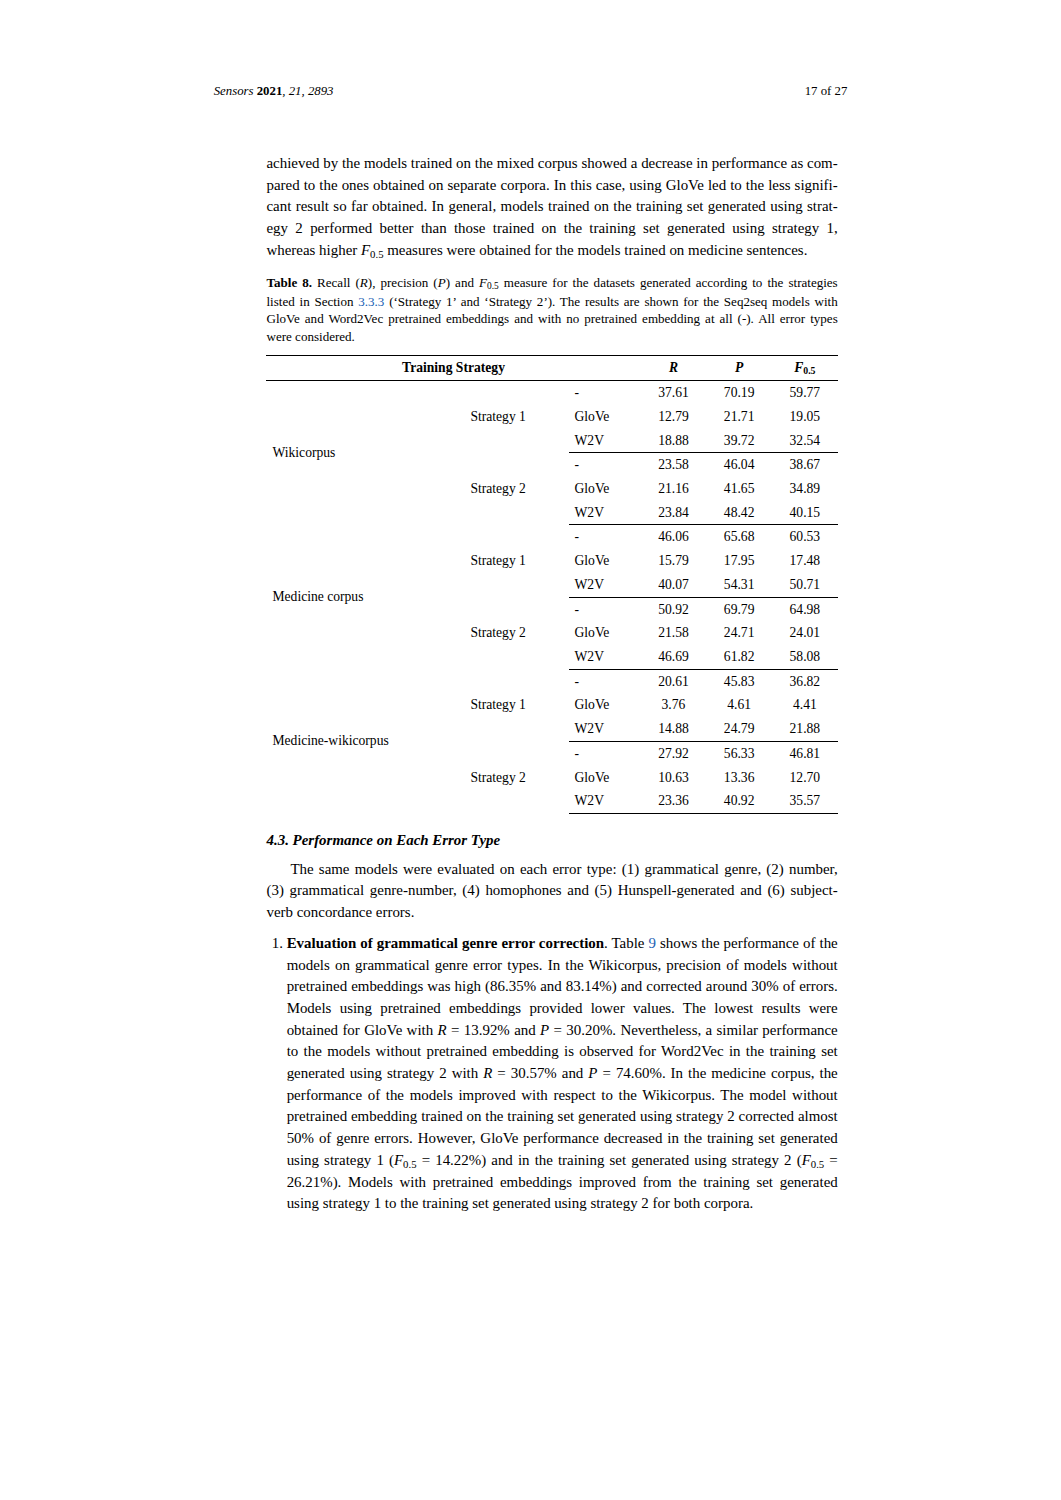Sensors 2021, 21, 2893
17 of 27
achieved by the models trained on the mixed corpus showed a decrease in performance as compared to the ones obtained on separate corpora. In this case, using GloVe led to the less significant result so far obtained. In general, models trained on the training set generated using strategy 2 performed better than those trained on the training set generated using strategy 1, whereas higher F 0.5 measures were obtained for the models trained on medicine sentences.
Table 8. Recall (R), precision (P) and F 0.5 measure for the datasets generated according to the strategies listed in Section 3.3.3 (‘Strategy 1’ and ‘Strategy 2’). The results are shown for the Seq2seq models with GloVe and Word2Vec pretrained embeddings and with no pretrained embedding at all (-). All error types were considered.
| Training Strategy | R | P | F 0.5 |
| --- | --- | --- | --- |
| Wikicorpus | Strategy 1 | - | 37.61 | 70.19 | 59.77 |
| GloVe | 12.79 | 21.71 | 19.05 |
| W2V | 18.88 | 39.72 | 32.54 |
| Strategy 2 | - | 23.58 | 46.04 | 38.67 |
| GloVe | 21.16 | 41.65 | 34.89 |
| W2V | 23.84 | 48.42 | 40.15 |
| Medicine corpus | Strategy 1 | - | 46.06 | 65.68 | 60.53 |
| GloVe | 15.79 | 17.95 | 17.48 |
| W2V | 40.07 | 54.31 | 50.71 |
| Strategy 2 | - | 50.92 | 69.79 | 64.98 |
| GloVe | 21.58 | 24.71 | 24.01 |
| W2V | 46.69 | 61.82 | 58.08 |
| Medicine-wikicorpus | Strategy 1 | - | 20.61 | 45.83 | 36.82 |
| GloVe | 3.76 | 4.61 | 4.41 |
| W2V | 14.88 | 24.79 | 21.88 |
| Strategy 2 | - | 27.92 | 56.33 | 46.81 |
| GloVe | 10.63 | 13.36 | 12.70 |
| W2V | 23.36 | 40.92 | 35.57 |
4.3. Performance on Each Error Type
The same models were evaluated on each error type: (1) grammatical genre, (2) number, (3) grammatical genre-number, (4) homophones and (5) Hunspell-generated and (6) subject-verb concordance errors.
Evaluation of grammatical genre error correction. Table 9 shows the performance of the models on grammatical genre error types. In the Wikicorpus, precision of models without pretrained embeddings was high (86.35% and 83.14%) and corrected around 30% of errors. Models using pretrained embeddings provided lower values. The lowest results were obtained for GloVe with R = 13.92% and P = 30.20%. Nevertheless, a similar performance to the models without pretrained embedding is observed for Word2Vec in the training set generated using strategy 2 with R = 30.57% and P = 74.60%. In the medicine corpus, the performance of the models improved with respect to the Wikicorpus. The model without pretrained embedding trained on the training set generated using strategy 2 corrected almost 50% of genre errors. However, GloVe performance decreased in the training set generated using strategy 1 (F 0.5 = 14.22%) and in the training set generated using strategy 2 (F 0.5 = 26.21%). Models with pretrained embeddings improved from the training set generated using strategy 1 to the training set generated using strategy 2 for both corpora.